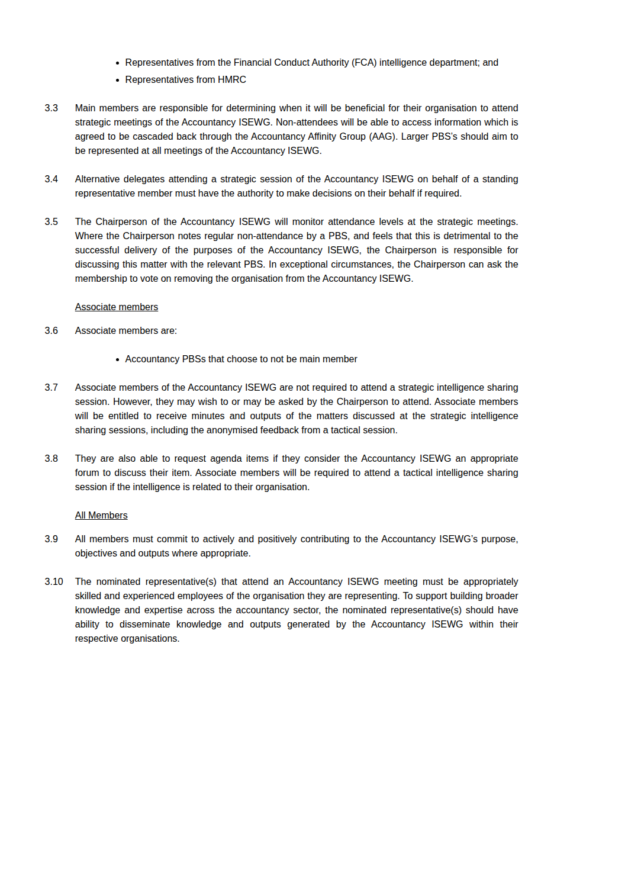Representatives from the Financial Conduct Authority (FCA) intelligence department; and
Representatives from HMRC
3.3
Main members are responsible for determining when it will be beneficial for their organisation to attend strategic meetings of the Accountancy ISEWG. Non-attendees will be able to access information which is agreed to be cascaded back through the Accountancy Affinity Group (AAG). Larger PBS’s should aim to be represented at all meetings of the Accountancy ISEWG.
3.4
Alternative delegates attending a strategic session of the Accountancy ISEWG on behalf of a standing representative member must have the authority to make decisions on their behalf if required.
3.5
The Chairperson of the Accountancy ISEWG will monitor attendance levels at the strategic meetings. Where the Chairperson notes regular non-attendance by a PBS, and feels that this is detrimental to the successful delivery of the purposes of the Accountancy ISEWG, the Chairperson is responsible for discussing this matter with the relevant PBS. In exceptional circumstances, the Chairperson can ask the membership to vote on removing the organisation from the Accountancy ISEWG.
Associate members
3.6
Associate members are:
Accountancy PBSs that choose to not be main member
3.7
Associate members of the Accountancy ISEWG are not required to attend a strategic intelligence sharing session. However, they may wish to or may be asked by the Chairperson to attend. Associate members will be entitled to receive minutes and outputs of the matters discussed at the strategic intelligence sharing sessions, including the anonymised feedback from a tactical session.
3.8
They are also able to request agenda items if they consider the Accountancy ISEWG an appropriate forum to discuss their item. Associate members will be required to attend a tactical intelligence sharing session if the intelligence is related to their organisation.
All Members
3.9
All members must commit to actively and positively contributing to the Accountancy ISEWG’s purpose, objectives and outputs where appropriate.
3.10
The nominated representative(s) that attend an Accountancy ISEWG meeting must be appropriately skilled and experienced employees of the organisation they are representing. To support building broader knowledge and expertise across the accountancy sector, the nominated representative(s) should have ability to disseminate knowledge and outputs generated by the Accountancy ISEWG within their respective organisations.